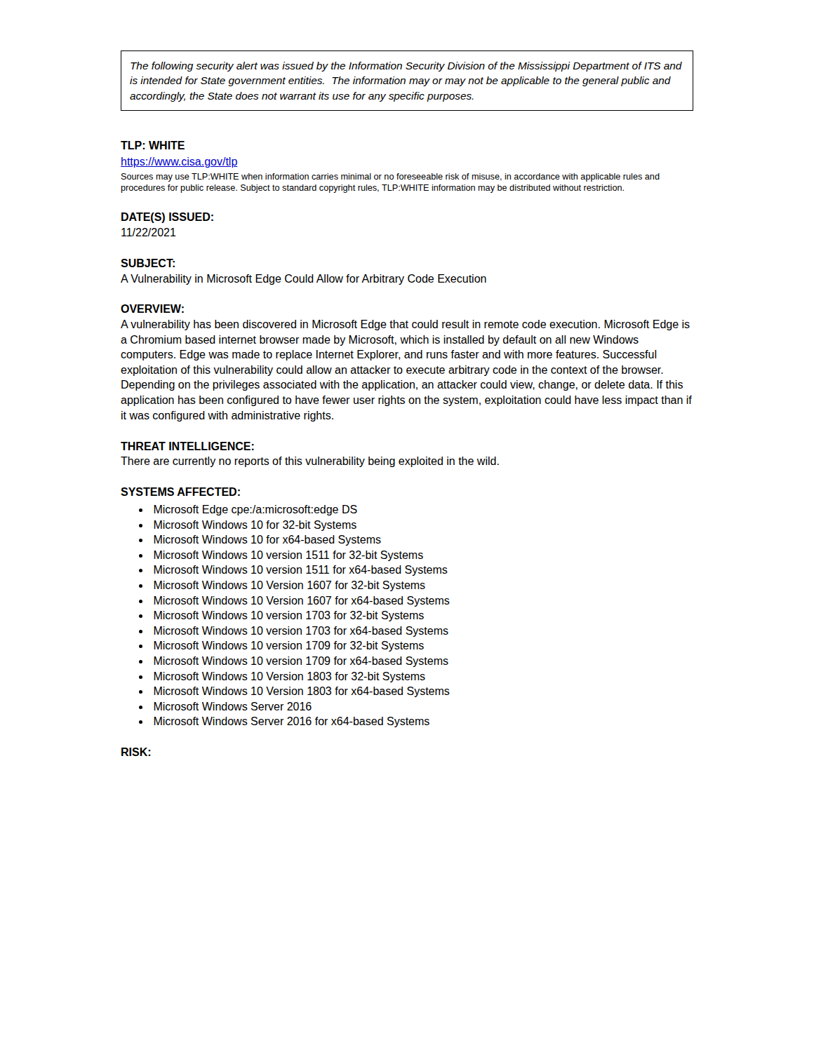The following security alert was issued by the Information Security Division of the Mississippi Department of ITS and is intended for State government entities. The information may or may not be applicable to the general public and accordingly, the State does not warrant its use for any specific purposes.
TLP: WHITE
https://www.cisa.gov/tlp
Sources may use TLP:WHITE when information carries minimal or no foreseeable risk of misuse, in accordance with applicable rules and procedures for public release. Subject to standard copyright rules, TLP:WHITE information may be distributed without restriction.
DATE(S) ISSUED:
11/22/2021
SUBJECT:
A Vulnerability in Microsoft Edge Could Allow for Arbitrary Code Execution
OVERVIEW:
A vulnerability has been discovered in Microsoft Edge that could result in remote code execution. Microsoft Edge is a Chromium based internet browser made by Microsoft, which is installed by default on all new Windows computers. Edge was made to replace Internet Explorer, and runs faster and with more features. Successful exploitation of this vulnerability could allow an attacker to execute arbitrary code in the context of the browser. Depending on the privileges associated with the application, an attacker could view, change, or delete data. If this application has been configured to have fewer user rights on the system, exploitation could have less impact than if it was configured with administrative rights.
THREAT INTELLIGENCE:
There are currently no reports of this vulnerability being exploited in the wild.
SYSTEMS AFFECTED:
Microsoft Edge cpe:/a:microsoft:edge DS
Microsoft Windows 10 for 32-bit Systems
Microsoft Windows 10 for x64-based Systems
Microsoft Windows 10 version 1511 for 32-bit Systems
Microsoft Windows 10 version 1511 for x64-based Systems
Microsoft Windows 10 Version 1607 for 32-bit Systems
Microsoft Windows 10 Version 1607 for x64-based Systems
Microsoft Windows 10 version 1703 for 32-bit Systems
Microsoft Windows 10 version 1703 for x64-based Systems
Microsoft Windows 10 version 1709 for 32-bit Systems
Microsoft Windows 10 version 1709 for x64-based Systems
Microsoft Windows 10 Version 1803 for 32-bit Systems
Microsoft Windows 10 Version 1803 for x64-based Systems
Microsoft Windows Server 2016
Microsoft Windows Server 2016 for x64-based Systems
RISK: